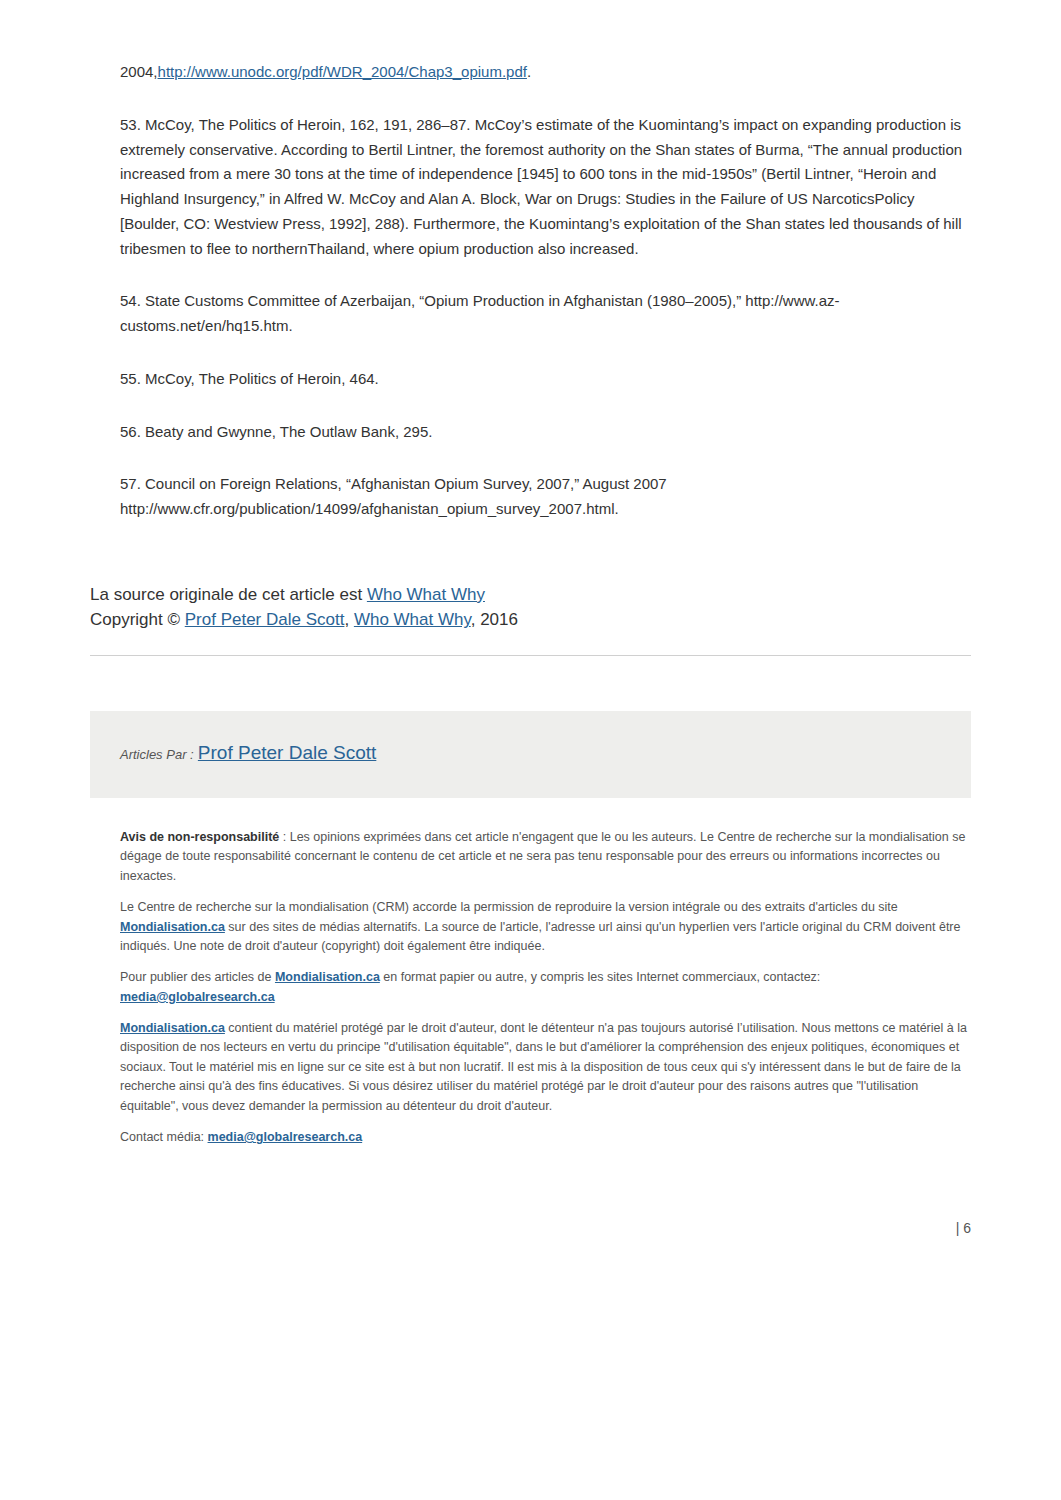2004,http://www.unodc.org/pdf/WDR_2004/Chap3_opium.pdf.
53. McCoy, The Politics of Heroin, 162, 191, 286–87. McCoy’s estimate of the Kuomintang’s impact on expanding production is extremely conservative. According to Bertil Lintner, the foremost authority on the Shan states of Burma, “The annual production increased from a mere 30 tons at the time of independence [1945] to 600 tons in the mid-1950s” (Bertil Lintner, “Heroin and Highland Insurgency,” in Alfred W. McCoy and Alan A. Block, War on Drugs: Studies in the Failure of US NarcoticsPolicy [Boulder, CO: Westview Press, 1992], 288). Furthermore, the Kuomintang’s exploitation of the Shan states led thousands of hill tribesmen to flee to northernThailand, where opium production also increased.
54. State Customs Committee of Azerbaijan, “Opium Production in Afghanistan (1980–2005),” http://www.az-customs.net/en/hq15.htm.
55. McCoy, The Politics of Heroin, 464.
56. Beaty and Gwynne, The Outlaw Bank, 295.
57. Council on Foreign Relations, “Afghanistan Opium Survey, 2007,” August 2007 http://www.cfr.org/publication/14099/afghanistan_opium_survey_2007.html.
La source originale de cet article est Who What Why
Copyright © Prof Peter Dale Scott, Who What Why, 2016
Articles Par : Prof Peter Dale Scott
Avis de non-responsabilité : Les opinions exprimées dans cet article n'engagent que le ou les auteurs. Le Centre de recherche sur la mondialisation se dégage de toute responsabilité concernant le contenu de cet article et ne sera pas tenu responsable pour des erreurs ou informations incorrectes ou inexactes.
Le Centre de recherche sur la mondialisation (CRM) accorde la permission de reproduire la version intégrale ou des extraits d'articles du site Mondialisation.ca sur des sites de médias alternatifs. La source de l'article, l'adresse url ainsi qu'un hyperlien vers l'article original du CRM doivent être indiqués. Une note de droit d'auteur (copyright) doit également être indiquée.
Pour publier des articles de Mondialisation.ca en format papier ou autre, y compris les sites Internet commerciaux, contactez: media@globalresearch.ca
Mondialisation.ca contient du matériel protégé par le droit d'auteur, dont le détenteur n'a pas toujours autorisé l’utilisation. Nous mettons ce matériel à la disposition de nos lecteurs en vertu du principe "d'utilisation équitable", dans le but d'améliorer la compréhension des enjeux politiques, économiques et sociaux. Tout le matériel mis en ligne sur ce site est à but non lucratif. Il est mis à la disposition de tous ceux qui s'y intéressent dans le but de faire de la recherche ainsi qu'à des fins éducatives. Si vous désirez utiliser du matériel protégé par le droit d'auteur pour des raisons autres que "l'utilisation équitable", vous devez demander la permission au détenteur du droit d'auteur.
Contact média: media@globalresearch.ca
| 6